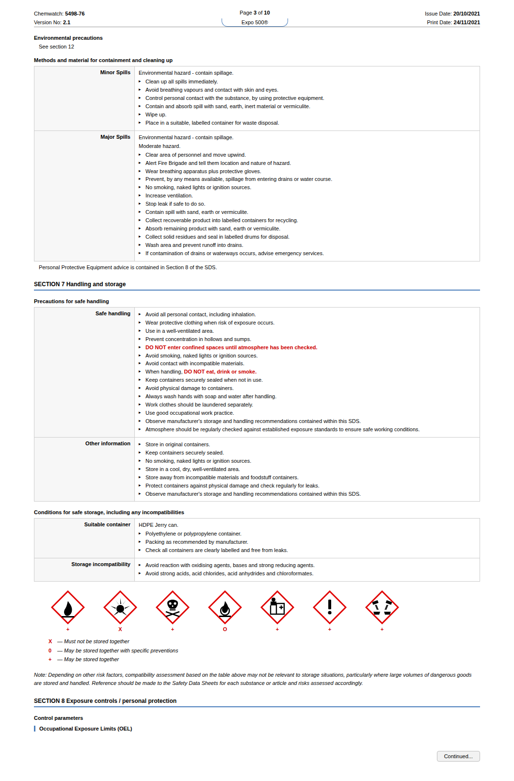Chemwatch: 5498-76
Version No: 2.1
Page 3 of 10
Expo 500®
Issue Date: 20/10/2021
Print Date: 24/11/2021
Environmental precautions
See section 12
Methods and material for containment and cleaning up
| Minor Spills | Environmental hazard - contain spillage. Clean up all spills immediately. Avoid breathing vapours and contact with skin and eyes. Control personal contact with the substance, by using protective equipment. Contain and absorb spill with sand, earth, inert material or vermiculite. Wipe up. Place in a suitable, labelled container for waste disposal. |
| Major Spills | Environmental hazard - contain spillage. Moderate hazard. Clear area of personnel and move upwind. Alert Fire Brigade and tell them location and nature of hazard. Wear breathing apparatus plus protective gloves. Prevent, by any means available, spillage from entering drains or water course. No smoking, naked lights or ignition sources. Increase ventilation. Stop leak if safe to do so. Contain spill with sand, earth or vermiculite. Collect recoverable product into labelled containers for recycling. Absorb remaining product with sand, earth or vermiculite. Collect solid residues and seal in labelled drums for disposal. Wash area and prevent runoff into drains. If contamination of drains or waterways occurs, advise emergency services. |
Personal Protective Equipment advice is contained in Section 8 of the SDS.
SECTION 7 Handling and storage
Precautions for safe handling
| Safe handling | Avoid all personal contact, including inhalation. Wear protective clothing when risk of exposure occurs. Use in a well-ventilated area. Prevent concentration in hollows and sumps. DO NOT enter confined spaces until atmosphere has been checked. Avoid smoking, naked lights or ignition sources. Avoid contact with incompatible materials. When handling, DO NOT eat, drink or smoke. Keep containers securely sealed when not in use. Avoid physical damage to containers. Always wash hands with soap and water after handling. Work clothes should be laundered separately. Use good occupational work practice. Observe manufacturer's storage and handling recommendations contained within this SDS. Atmosphere should be regularly checked against established exposure standards to ensure safe working conditions. |
| Other information | Store in original containers. Keep containers securely sealed. No smoking, naked lights or ignition sources. Store in a cool, dry, well-ventilated area. Store away from incompatible materials and foodstuff containers. Protect containers against physical damage and check regularly for leaks. Observe manufacturer's storage and handling recommendations contained within this SDS. |
Conditions for safe storage, including any incompatibilities
| Suitable container | HDPE Jerry can. Polyethylene or polypropylene container. Packing as recommended by manufacturer. Check all containers are clearly labelled and free from leaks. |
| Storage incompatibility | Avoid reaction with oxidising agents, bases and strong reducing agents. Avoid strong acids, acid chlorides, acid anhydrides and chloroformates. |
+
X
+
O
+
+
+
X— Must not be stored together
0— May be stored together with specific preventions
+— May be stored together
Note: Depending on other risk factors, compatibility assessment based on the table above may not be relevant to storage situations, particularly where large volumes of dangerous goods are stored and handled. Reference should be made to the Safety Data Sheets for each substance or article and risks assessed accordingly.
SECTION 8 Exposure controls / personal protection
Control parameters
Occupational Exposure Limits (OEL)
Continued...